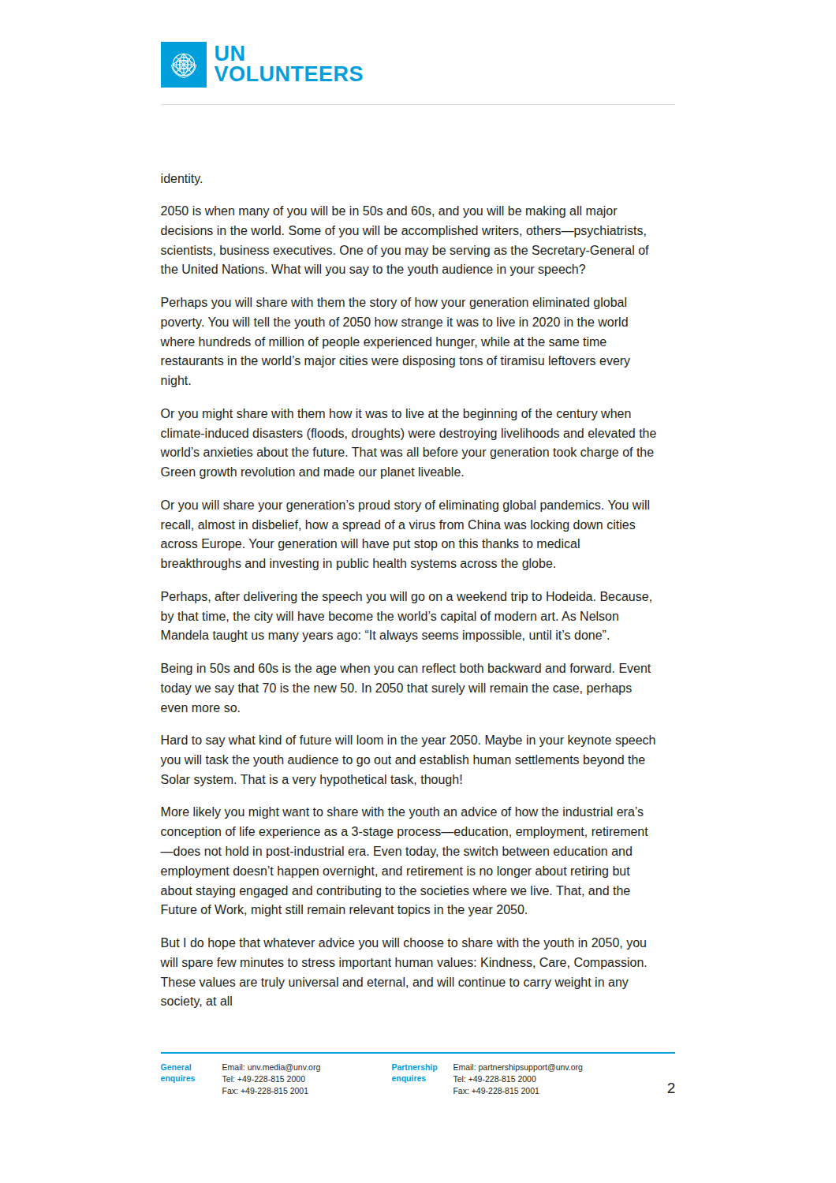UN Volunteers
identity.
2050 is when many of you will be in 50s and 60s, and you will be making all major decisions in the world. Some of you will be accomplished writers, others—psychiatrists, scientists, business executives. One of you may be serving as the Secretary-General of the United Nations. What will you say to the youth audience in your speech?
Perhaps you will share with them the story of how your generation eliminated global poverty. You will tell the youth of 2050 how strange it was to live in 2020 in the world where hundreds of million of people experienced hunger, while at the same time restaurants in the world’s major cities were disposing tons of tiramisu leftovers every night.
Or you might share with them how it was to live at the beginning of the century when climate-induced disasters (floods, droughts) were destroying livelihoods and elevated the world’s anxieties about the future. That was all before your generation took charge of the Green growth revolution and made our planet liveable.
Or you will share your generation’s proud story of eliminating global pandemics. You will recall, almost in disbelief, how a spread of a virus from China was locking down cities across Europe. Your generation will have put stop on this thanks to medical breakthroughs and investing in public health systems across the globe.
Perhaps, after delivering the speech you will go on a weekend trip to Hodeida. Because, by that time, the city will have become the world’s capital of modern art. As Nelson Mandela taught us many years ago: “It always seems impossible, until it’s done”.
Being in 50s and 60s is the age when you can reflect both backward and forward. Event today we say that 70 is the new 50. In 2050 that surely will remain the case, perhaps even more so.
Hard to say what kind of future will loom in the year 2050. Maybe in your keynote speech you will task the youth audience to go out and establish human settlements beyond the Solar system. That is a very hypothetical task, though!
More likely you might want to share with the youth an advice of how the industrial era’s conception of life experience as a 3-stage process—education, employment, retirement—does not hold in post-industrial era. Even today, the switch between education and employment doesn’t happen overnight, and retirement is no longer about retiring but about staying engaged and contributing to the societies where we live. That, and the Future of Work, might still remain relevant topics in the year 2050.
But I do hope that whatever advice you will choose to share with the youth in 2050, you will spare few minutes to stress important human values: Kindness, Care, Compassion. These values are truly universal and eternal, and will continue to carry weight in any society, at all
General
enquires
Email: unv.media@unv.org
Tel: +49-228-815 2000
Fax: +49-228-815 2001
Partnership
enquires
Email: partnershipsupport@unv.org
Tel: +49-228-815 2000
Fax: +49-228-815 2001
2